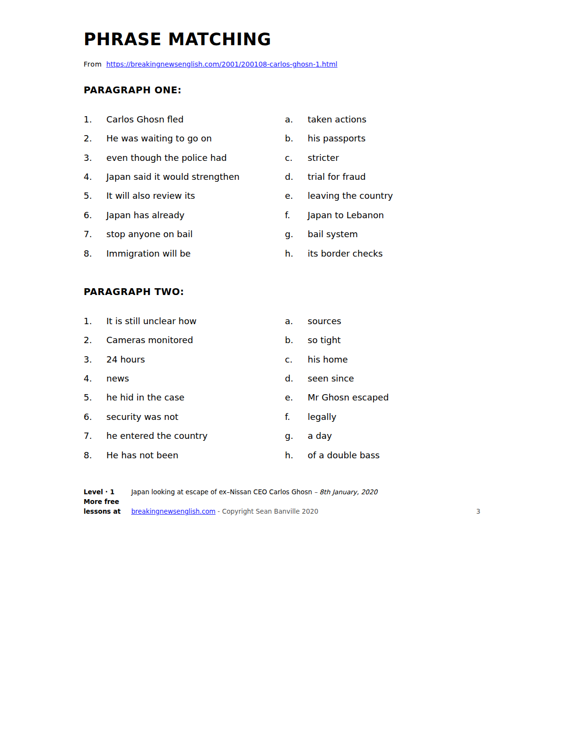PHRASE MATCHING
From https://breakingnewsenglish.com/2001/200108-carlos-ghosn-1.html
PARAGRAPH ONE:
| 1. | Carlos Ghosn fled | a. | taken actions |
| 2. | He was waiting to go on | b. | his passports |
| 3. | even though the police had | c. | stricter |
| 4. | Japan said it would strengthen | d. | trial for fraud |
| 5. | It will also review its | e. | leaving the country |
| 6. | Japan has already | f. | Japan to Lebanon |
| 7. | stop anyone on bail | g. | bail system |
| 8. | Immigration will be | h. | its border checks |
PARAGRAPH TWO:
| 1. | It is still unclear how | a. | sources |
| 2. | Cameras monitored | b. | so tight |
| 3. | 24 hours | c. | his home |
| 4. | news | d. | seen since |
| 5. | he hid in the case | e. | Mr Ghosn escaped |
| 6. | security was not | f. | legally |
| 7. | he entered the country | g. | a day |
| 8. | He has not been | h. | of a double bass |
| Level · 1 | Japan looking at escape of ex–Nissan CEO Carlos Ghosn – 8th January, 2020 | |
| More free lessons at | breakingnewsenglish.com - Copyright Sean Banville 2020 | 3 |